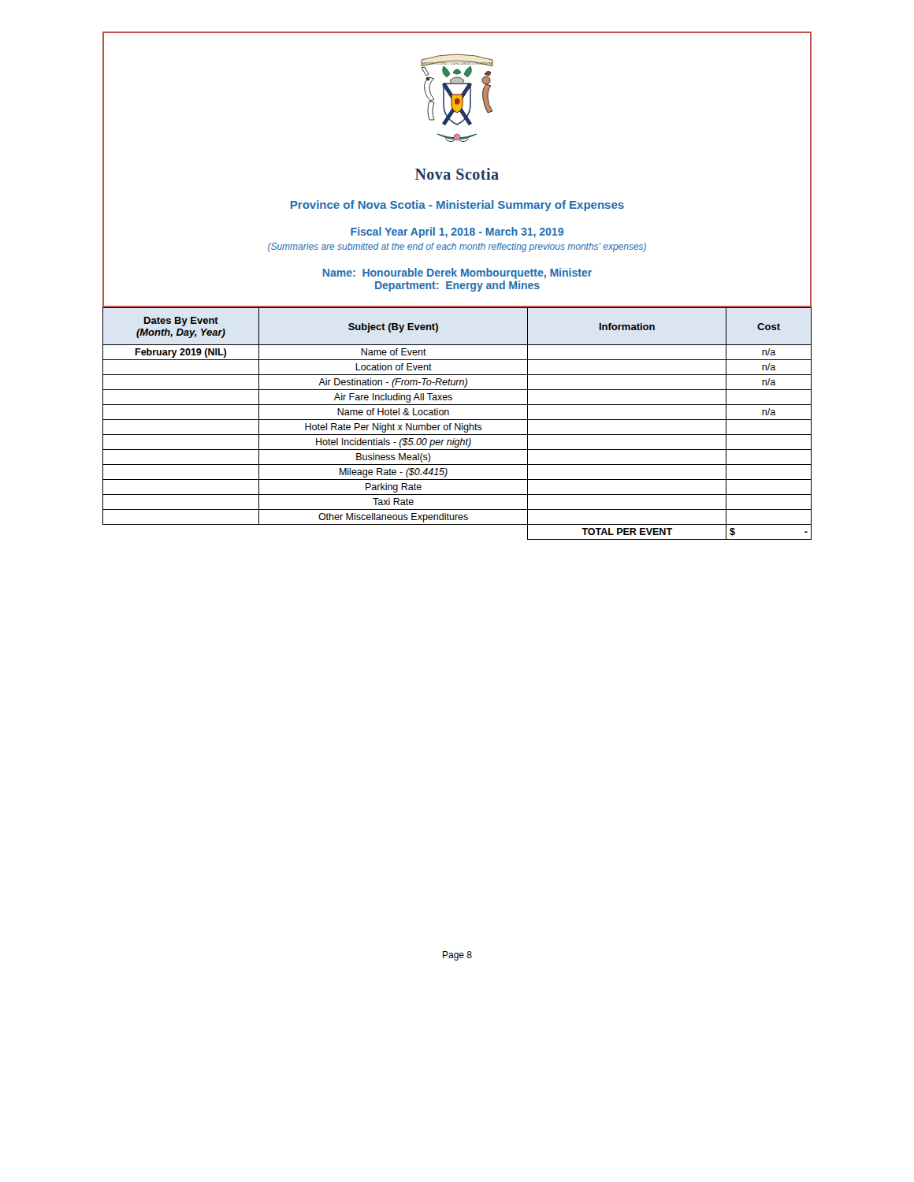MVNIT PATRIA CONCORDIA FRATRVM
Nova Scotia
Province of Nova Scotia - Ministerial Summary of Expenses
Fiscal Year April 1, 2018 - March 31, 2019
(Summaries are submitted at the end of each month reflecting previous months' expenses)
Name: Honourable Derek Mombourquette, Minister
Department: Energy and Mines
| Dates By Event (Month, Day, Year) | Subject (By Event) | Information | Cost |
| --- | --- | --- | --- |
| February 2019 (NIL) | Name of Event | | n/a |
| | Location of Event | | n/a |
| | Air Destination - (From-To-Return) | | n/a |
| | Air Fare Including All Taxes | | |
| | Name of Hotel & Location | | n/a |
| | Hotel Rate Per Night x Number of Nights | | |
| | Hotel Incidentials - ($5.00 per night) | | |
| | Business Meal(s) | | |
| | Mileage Rate - ($0.4415) | | |
| | Parking Rate | | |
| | Taxi Rate | | |
| | Other Miscellaneous Expenditures | | |
| | | TOTAL PER EVENT | $ - |
Page 8